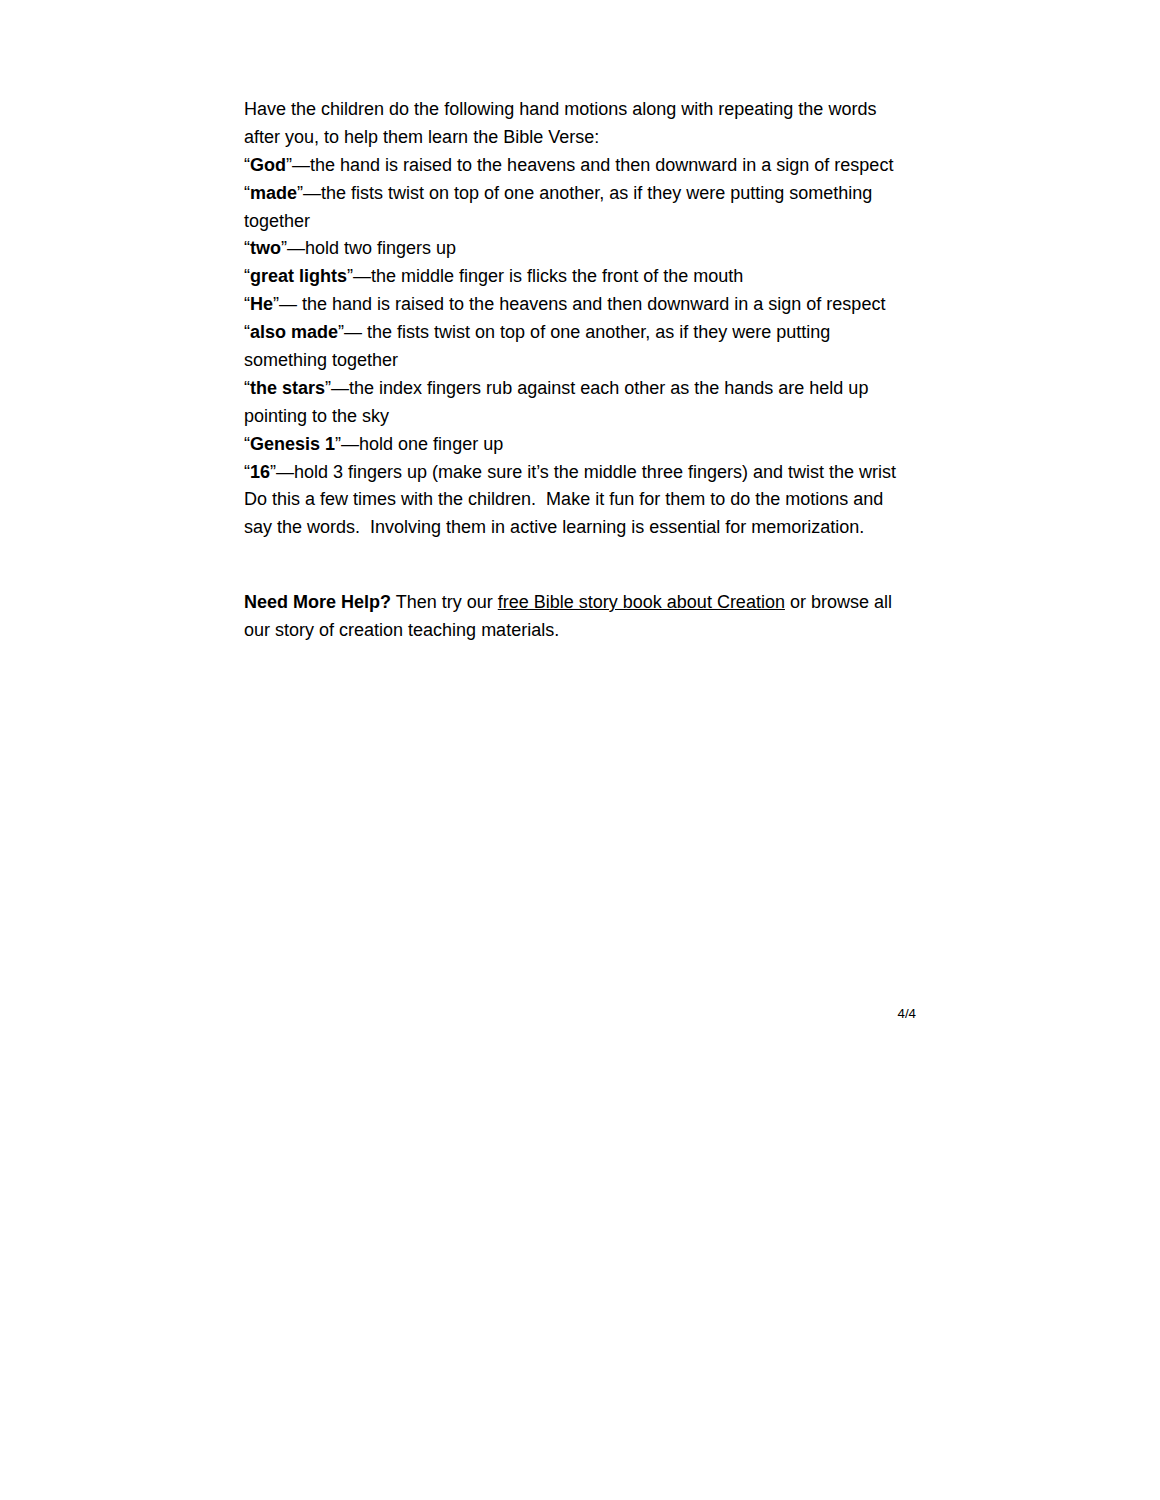Have the children do the following hand motions along with repeating the words after you, to help them learn the Bible Verse:
“God”—the hand is raised to the heavens and then downward in a sign of respect
“made”—the fists twist on top of one another, as if they were putting something together
“two”—hold two fingers up
“great lights”—the middle finger is flicks the front of the mouth
“He”— the hand is raised to the heavens and then downward in a sign of respect
“also made”— the fists twist on top of one another, as if they were putting something together
“the stars”—the index fingers rub against each other as the hands are held up pointing to the sky
“Genesis 1”—hold one finger up
“16”—hold 3 fingers up (make sure it’s the middle three fingers) and twist the wrist
Do this a few times with the children. Make it fun for them to do the motions and say the words. Involving them in active learning is essential for memorization.
Need More Help? Then try our free Bible story book about Creation or browse all our story of creation teaching materials.
4/4